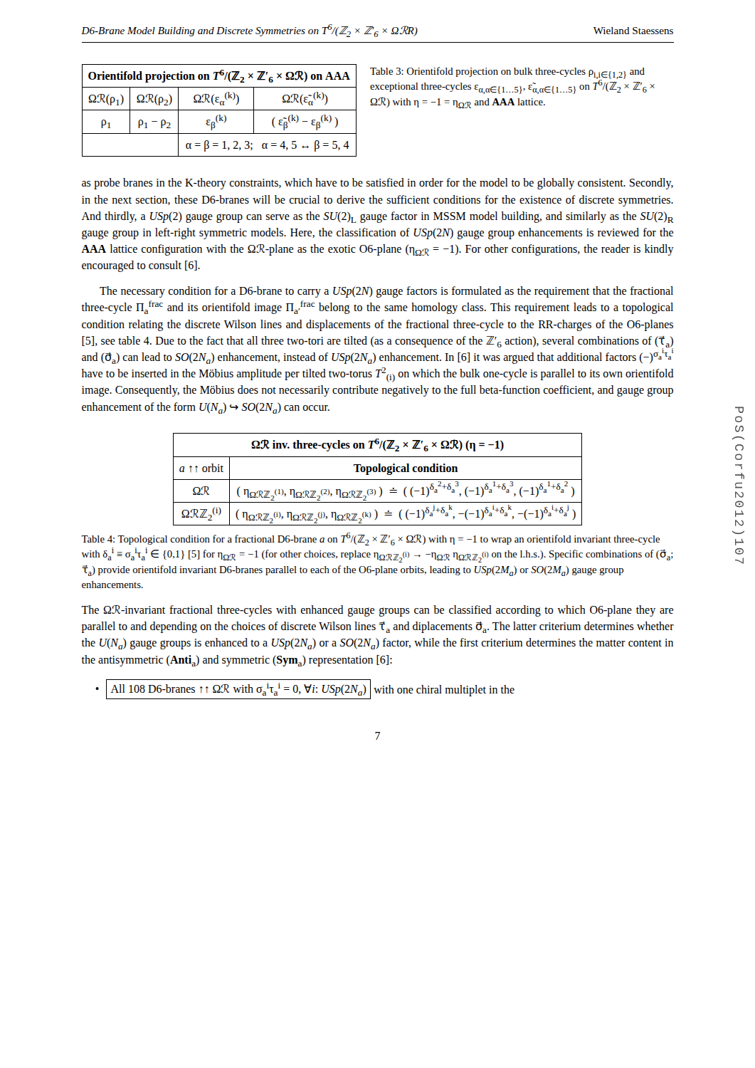PoS(Corfu2012)107
D6-Brane Model Building and Discrete Symmetries on T6/(ℤ2 × ℤ′6 × ΩℛR) Wieland Staessens
| Orientifold projection on T 6 /(ℤ 2 × ℤ′ 6 × Ωℛ) on AAA |
| --- |
| Ωℛ(ρ 1 ) | Ωℛ(ρ 2 ) | Ωℛ(ε α (k) ) | Ωℛ(ε̃ α (k) ) |
| ρ 1 | ρ 1 − ρ 2 | ε β (k) | ( ε̃ β (k) − ε β (k) ) |
| | α = β = 1, 2, 3; α = 4, 5 ↔ β = 5, 4 |
Table 3: Orientifold projection on bulk three-cycles ρi,i∈{1,2} and exceptional three-cycles εα,α∈{1…5}, ε̃α,α∈{1…5} on T6/(ℤ2 × ℤ′6 × Ωℛ) with η = −1 = ηΩℛ and AAA lattice.
as probe branes in the K-theory constraints, which have to be satisfied in order for the model to be globally consistent. Secondly, in the next section, these D6-branes will be crucial to derive the sufficient conditions for the existence of discrete symmetries. And thirdly, a USp(2) gauge group can serve as the SU(2)L gauge factor in MSSM model building, and similarly as the SU(2)R gauge group in left-right symmetric models. Here, the classification of USp(2N) gauge group enhancements is reviewed for the AAA lattice configuration with the Ωℛ-plane as the exotic O6-plane (ηΩℛ = −1). For other configurations, the reader is kindly encouraged to consult [6].
The necessary condition for a D6-brane to carry a USp(2N) gauge factors is formulated as the requirement that the fractional three-cycle Πafrac and its orientifold image Πa′frac belong to the same homology class. This requirement leads to a topological condition relating the discrete Wilson lines and displacements of the fractional three-cycle to the RR-charges of the O6-planes [5], see table 4. Due to the fact that all three two-tori are tilted (as a consequence of the ℤ′6 action), several combinations of (τ⃗a) and (σ⃗a) can lead to SO(2Na) enhancement, instead of USp(2Na) enhancement. In [6] it was argued that additional factors (−)σaiτai have to be inserted in the Möbius amplitude per tilted two-torus T2(i) on which the bulk one-cycle is parallel to its own orientifold image. Consequently, the Möbius does not necessarily contribute negatively to the full beta-function coefficient, and gauge group enhancement of the form U(Na) ↪ SO(2Na) can occur.
| Ωℛ inv. three-cycles on T 6 /(ℤ 2 × ℤ′ 6 × Ωℛ) (η = −1) |
| --- |
| a ↑↑ orbit | Topological condition |
| Ωℛ | ( η Ωℛℤ 2 (1) , η Ωℛℤ 2 (2) , η Ωℛℤ 2 (3) ) ≐ ( (−1) δ a 2 +δ a 3 , (−1) δ a 1 +δ a 3 , (−1) δ a 1 +δ a 2 ) |
| Ωℛℤ 2 (i) | ( η Ωℛℤ 2 (i) , η Ωℛℤ 2 (j) , η Ωℛℤ 2 (k) ) ≐ ( (−1) δ a j +δ a k , −(−1) δ a i +δ a k , −(−1) δ a i +δ a j ) |
Table 4: Topological condition for a fractional D6-brane a on T6/(ℤ2 × ℤ′6 × Ωℛ) with η = −1 to wrap an orientifold invariant three-cycle with δai ≡ σaiτai ∈ {0,1} [5] for ηΩℛ = −1 (for other choices, replace ηΩℛℤ2(i) → −ηΩℛ ηΩℛℤ2(i) on the l.h.s.). Specific combinations of (σ⃗a; τ⃗a) provide orientifold invariant D6-branes parallel to each of the O6-plane orbits, leading to USp(2Ma) or SO(2Ma) gauge group enhancements.
The Ωℛ-invariant fractional three-cycles with enhanced gauge groups can be classified according to which O6-plane they are parallel to and depending on the choices of discrete Wilson lines τ⃗a and diplacements σ⃗a. The latter criterium determines whether the U(Na) gauge groups is enhanced to a USp(2Na) or a SO(2Na) factor, while the first criterium determines the matter content in the antisymmetric (Antia) and symmetric (Syma) representation [6]:
All 108 D6-branes ↑↑ Ωℛ with σaiτai = 0, ∀i: USp(2Na) with one chiral multiplet in the
7